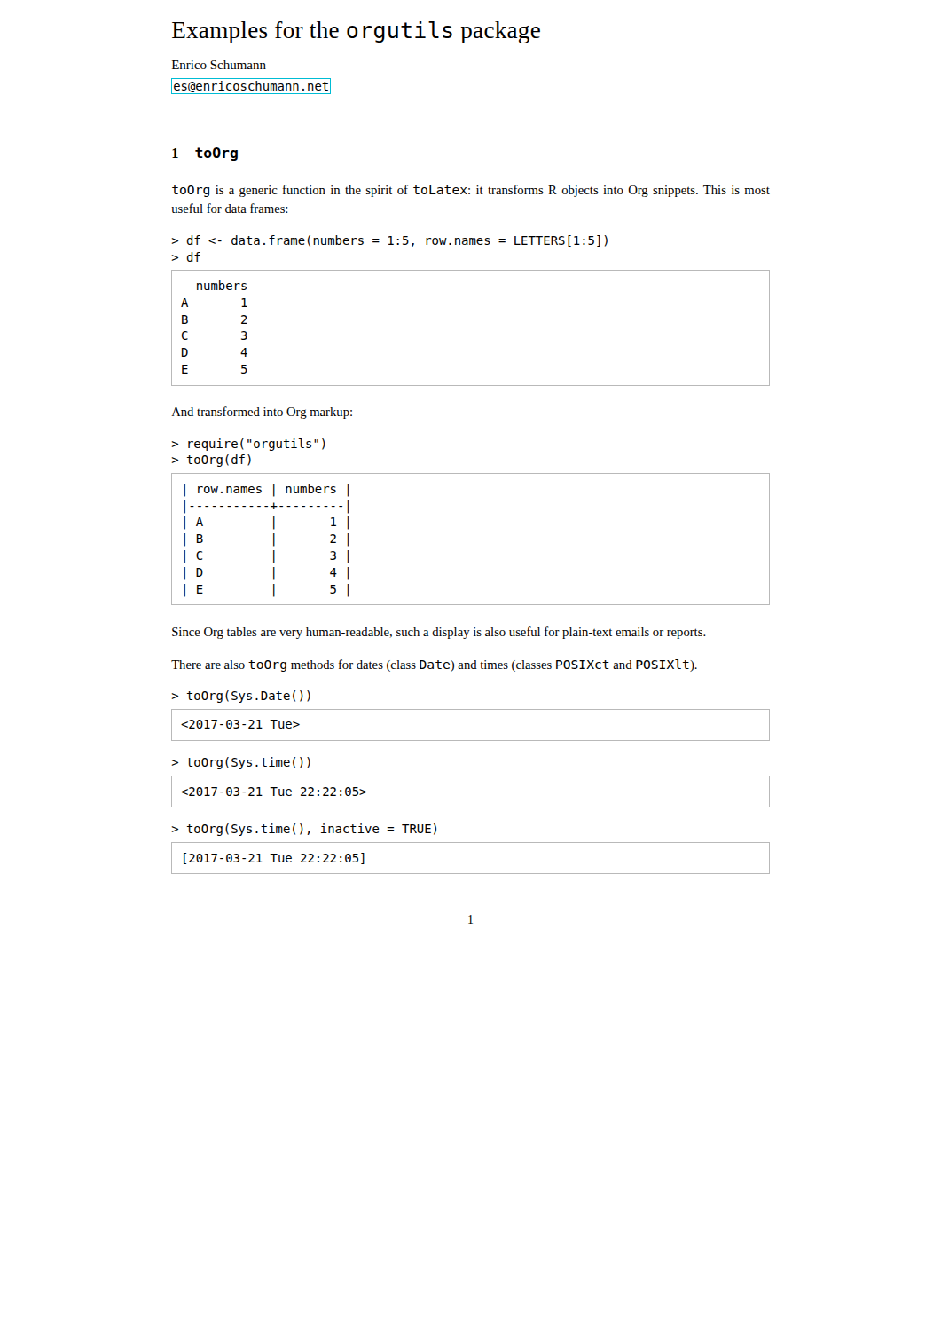Examples for the orgutils package
Enrico Schumann
es@enricoschumann.net
1 toOrg
toOrg is a generic function in the spirit of toLatex: it transforms R objects into Org snippets. This is most useful for data frames:
> df <- data.frame(numbers = 1:5, row.names = LETTERS[1:5]) > df
numbers A 1 B 2 C 3 D 4 E 5
And transformed into Org markup:
> require("orgutils") > toOrg(df)
| row.names | numbers | |-----------+---------| | A | 1 | | B | 2 | | C | 3 | | D | 4 | | E | 5 |
Since Org tables are very human-readable, such a display is also useful for plain-text emails or reports.
There are also toOrg methods for dates (class Date) and times (classes POSIXct and POSIXlt).
> toOrg(Sys.Date())
<2017-03-21 Tue>
> toOrg(Sys.time())
<2017-03-21 Tue 22:22:05>
> toOrg(Sys.time(), inactive = TRUE)
[2017-03-21 Tue 22:22:05]
1